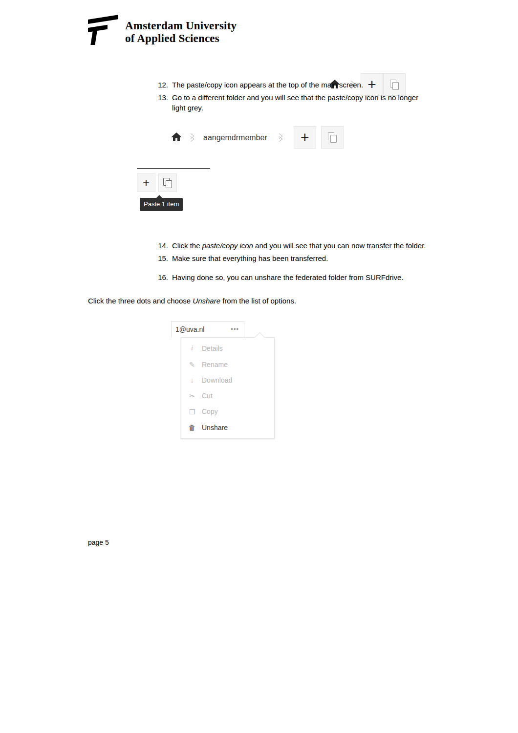Amsterdam University
of Applied Sciences
+
12. The paste/copy icon appears at the top of the main screen.
13. Go to a different folder and you will see that the paste/copy icon is no longer light grey.
aangemdrmember +
+
Paste 1 item
14. Click the paste/copy icon and you will see that you can now transfer the folder.
15. Make sure that everything has been transferred.
16. Having done so, you can unshare the federated folder from SURFdrive.
Click the three dots and choose Unshare from the list of options.
1@uva.nl •••
iDetails
✎Rename
↓Download
✂Cut
❐Copy
🗑Unshare
page 5